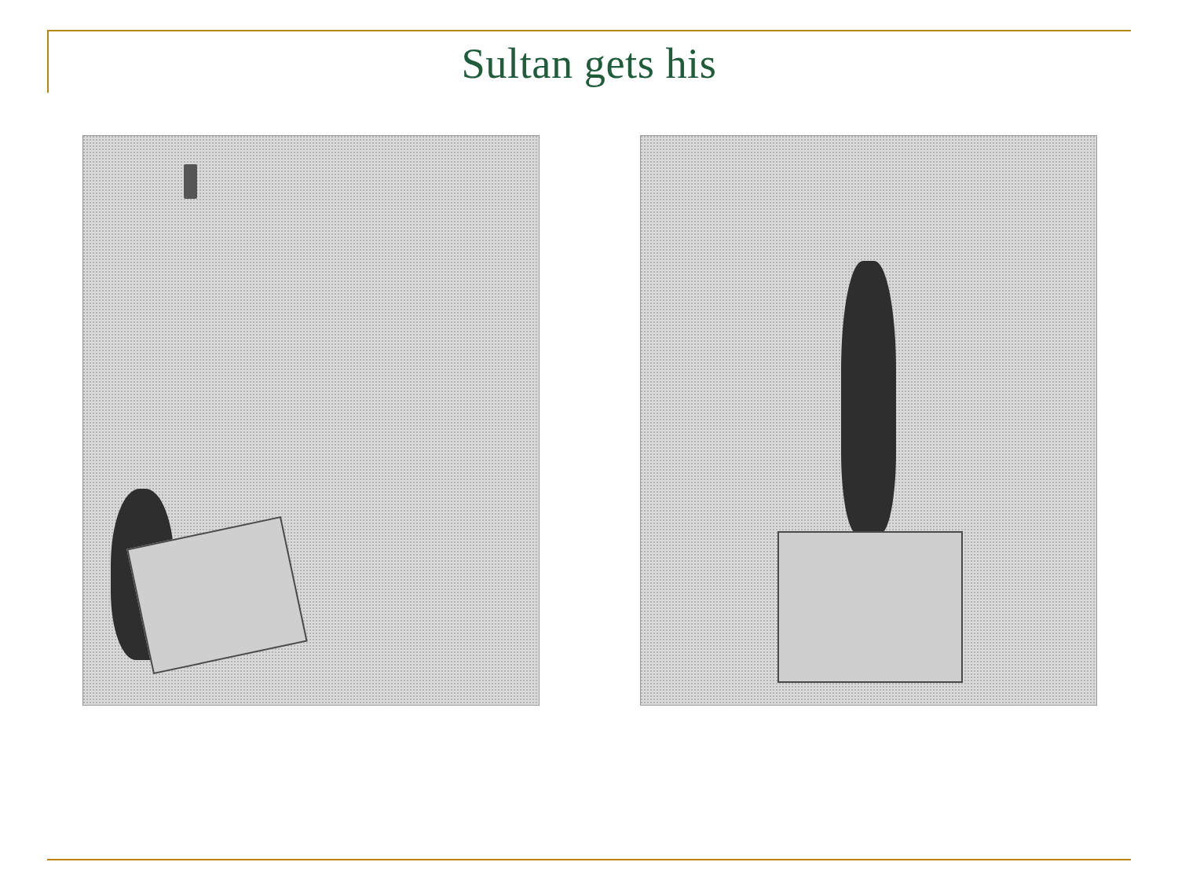Sultan gets his
Chimpanzee moving a crate beneath a hook on the wall.
Chimpanzee standing on two stacked crates, reaching upward.